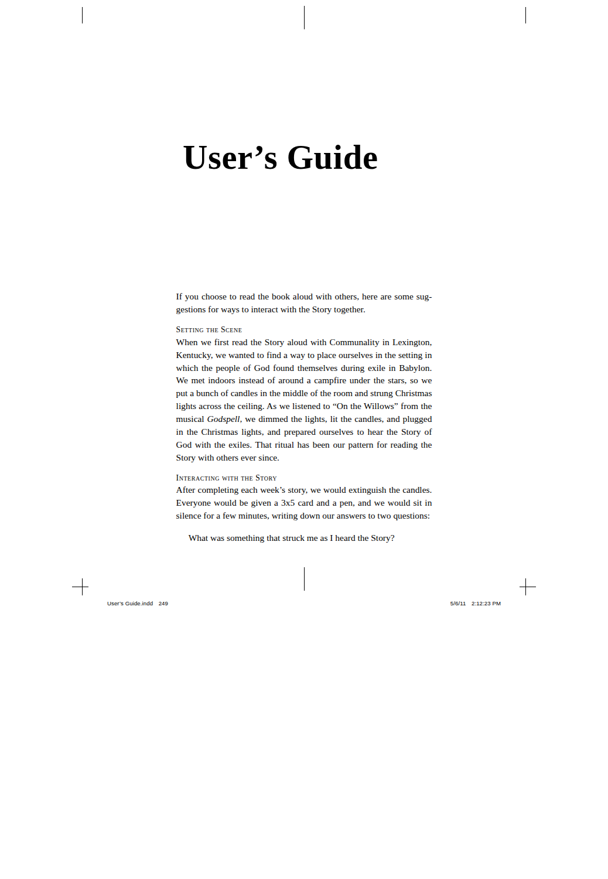User’s Guide
If you choose to read the book aloud with others, here are some suggestions for ways to interact with the Story together.
Setting the Scene
When we first read the Story aloud with Communality in Lexington, Kentucky, we wanted to find a way to place ourselves in the setting in which the people of God found themselves during exile in Babylon. We met indoors instead of around a campfire under the stars, so we put a bunch of candles in the middle of the room and strung Christmas lights across the ceiling. As we listened to “On the Willows” from the musical Godspell, we dimmed the lights, lit the candles, and plugged in the Christmas lights, and prepared ourselves to hear the Story of God with the exiles. That ritual has been our pattern for reading the Story with others ever since.
Interacting with the Story
After completing each week’s story, we would extinguish the candles. Everyone would be given a 3x5 card and a pen, and we would sit in silence for a few minutes, writing down our answers to two questions:
What was something that struck me as I heard the Story?
User’s Guide.indd 249
5/6/112:12:23 PM